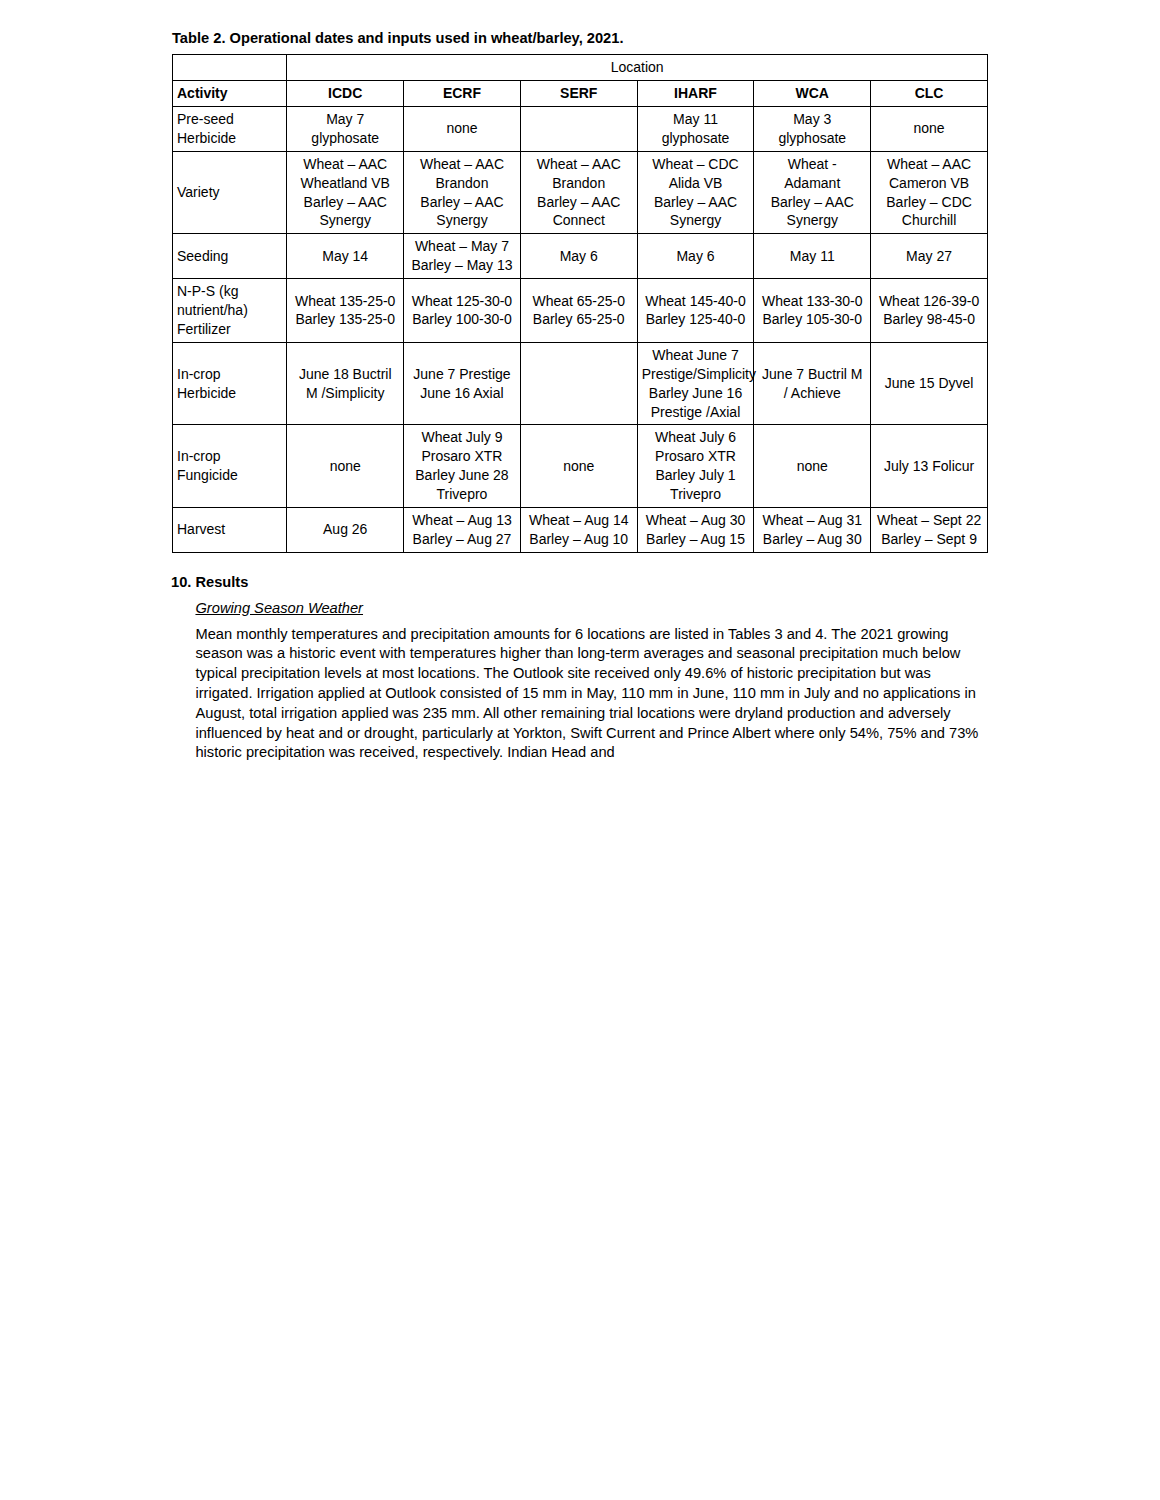Table 2. Operational dates and inputs used in wheat/barley, 2021.
| | Location |
| --- | --- |
| Activity | ICDC | ECRF | SERF | IHARF | WCA | CLC |
| Pre-seed Herbicide | May 7 glyphosate | none | | May 11 glyphosate | May 3 glyphosate | none |
| Variety | Wheat – AAC Wheatland VB Barley – AAC Synergy | Wheat – AAC Brandon Barley – AAC Synergy | Wheat – AAC Brandon Barley – AAC Connect | Wheat – CDC Alida VB Barley – AAC Synergy | Wheat - Adamant Barley – AAC Synergy | Wheat – AAC Cameron VB Barley – CDC Churchill |
| Seeding | May 14 | Wheat – May 7 Barley – May 13 | May 6 | May 6 | May 11 | May 27 |
| N-P-S (kg nutrient/ha) Fertilizer | Wheat 135-25-0 Barley 135-25-0 | Wheat 125-30-0 Barley 100-30-0 | Wheat 65-25-0 Barley 65-25-0 | Wheat 145-40-0 Barley 125-40-0 | Wheat 133-30-0 Barley 105-30-0 | Wheat 126-39-0 Barley 98-45-0 |
| In-crop Herbicide | June 18 Buctril M /Simplicity | June 7 Prestige June 16 Axial | | Wheat June 7 Prestige/Simplicity Barley June 16 Prestige /Axial | June 7 Buctril M / Achieve | June 15 Dyvel |
| In-crop Fungicide | none | Wheat July 9 Prosaro XTR Barley June 28 Trivepro | none | Wheat July 6 Prosaro XTR Barley July 1 Trivepro | none | July 13 Folicur |
| Harvest | Aug 26 | Wheat – Aug 13 Barley – Aug 27 | Wheat – Aug 14 Barley – Aug 10 | Wheat – Aug 30 Barley – Aug 15 | Wheat – Aug 31 Barley – Aug 30 | Wheat – Sept 22 Barley – Sept 9 |
Results
Growing Season Weather
Mean monthly temperatures and precipitation amounts for 6 locations are listed in Tables 3 and 4. The 2021 growing season was a historic event with temperatures higher than long-term averages and seasonal precipitation much below typical precipitation levels at most locations. The Outlook site received only 49.6% of historic precipitation but was irrigated. Irrigation applied at Outlook consisted of 15 mm in May, 110 mm in June, 110 mm in July and no applications in August, total irrigation applied was 235 mm. All other remaining trial locations were dryland production and adversely influenced by heat and or drought, particularly at Yorkton, Swift Current and Prince Albert where only 54%, 75% and 73% historic precipitation was received, respectively. Indian Head and